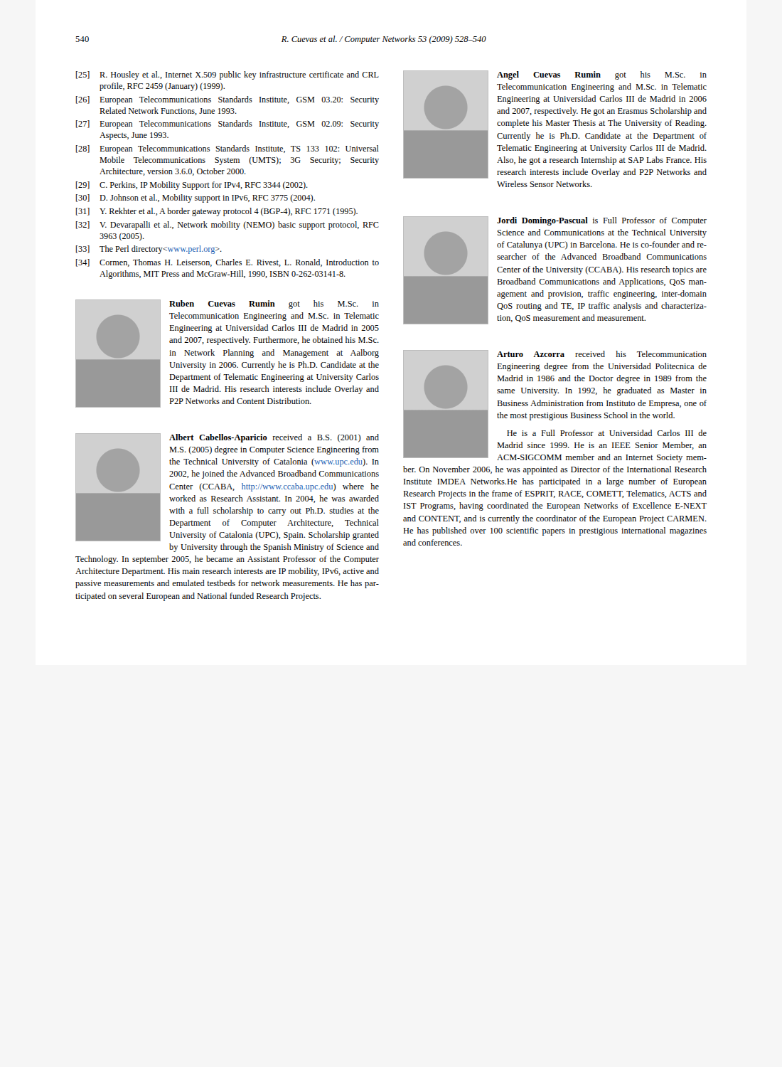540
R. Cuevas et al. / Computer Networks 53 (2009) 528–540
[25] R. Housley et al., Internet X.509 public key infrastructure certificate and CRL profile, RFC 2459 (January) (1999).
[26] European Telecommunications Standards Institute, GSM 03.20: Security Related Network Functions, June 1993.
[27] European Telecommunications Standards Institute, GSM 02.09: Security Aspects, June 1993.
[28] European Telecommunications Standards Institute, TS 133 102: Universal Mobile Telecommunications System (UMTS); 3G Security; Security Architecture, version 3.6.0, October 2000.
[29] C. Perkins, IP Mobility Support for IPv4, RFC 3344 (2002).
[30] D. Johnson et al., Mobility support in IPv6, RFC 3775 (2004).
[31] Y. Rekhter et al., A border gateway protocol 4 (BGP-4), RFC 1771 (1995).
[32] V. Devarapalli et al., Network mobility (NEMO) basic support protocol, RFC 3963 (2005).
[33] The Perl directory<www.perl.org>.
[34] Cormen, Thomas H. Leiserson, Charles E. Rivest, L. Ronald, Introduction to Algorithms, MIT Press and McGraw-Hill, 1990, ISBN 0-262-03141-8.
Ruben Cuevas Rumin got his M.Sc. in Telecommunication Engineering and M.Sc. in Telematic Engineering at Universidad Carlos III de Madrid in 2005 and 2007, respectively. Furthermore, he obtained his M.Sc. in Network Planning and Management at Aalborg University in 2006. Currently he is Ph.D. Candidate at the Department of Telematic Engineering at University Carlos III de Madrid. His research interests include Overlay and P2P Networks and Content Distribution.
Albert Cabellos-Aparicio received a B.S. (2001) and M.S. (2005) degree in Computer Science Engineering from the Technical University of Catalonia (www.upc.edu). In 2002, he joined the Advanced Broadband Communications Center (CCABA, http://www.ccaba.upc.edu) where he worked as Research Assistant. In 2004, he was awarded with a full scholarship to carry out Ph.D. studies at the Department of Computer Architecture, Technical University of Catalonia (UPC), Spain. Scholarship granted by University through the Spanish Ministry of Science and Technology. In september 2005, he became an Assistant Professor of the Computer Architecture Department. His main research interests are IP mobility, IPv6, active and passive measurements and emulated testbeds for network measurements. He has participated on several European and National funded Research Projects.
Angel Cuevas Rumin got his M.Sc. in Telecommunication Engineering and M.Sc. in Telematic Engineering at Universidad Carlos III de Madrid in 2006 and 2007, respectively. He got an Erasmus Scholarship and complete his Master Thesis at The University of Reading. Currently he is Ph.D. Candidate at the Department of Telematic Engineering at University Carlos III de Madrid. Also, he got a research Internship at SAP Labs France. His research interests include Overlay and P2P Networks and Wireless Sensor Networks.
Jordi Domingo-Pascual is Full Professor of Computer Science and Communications at the Technical University of Catalunya (UPC) in Barcelona. He is co-founder and researcher of the Advanced Broadband Communications Center of the University (CCABA). His research topics are Broadband Communications and Applications, QoS management and provision, traffic engineering, inter-domain QoS routing and TE, IP traffic analysis and characterization, QoS measurement and measurement.
Arturo Azcorra received his Telecommunication Engineering degree from the Universidad Politecnica de Madrid in 1986 and the Doctor degree in 1989 from the same University. In 1992, he graduated as Master in Business Administration from Instituto de Empresa, one of the most prestigious Business School in the world.
He is a Full Professor at Universidad Carlos III de Madrid since 1999. He is an IEEE Senior Member, an ACM-SIGCOMM member and an Internet Society member. On November 2006, he was appointed as Director of the International Research Institute IMDEA Networks.He has participated in a large number of European Research Projects in the frame of ESPRIT, RACE, COMETT, Telematics, ACTS and IST Programs, having coordinated the European Networks of Excellence E-NEXT and CONTENT, and is currently the coordinator of the European Project CARMEN. He has published over 100 scientific papers in prestigious international magazines and conferences.